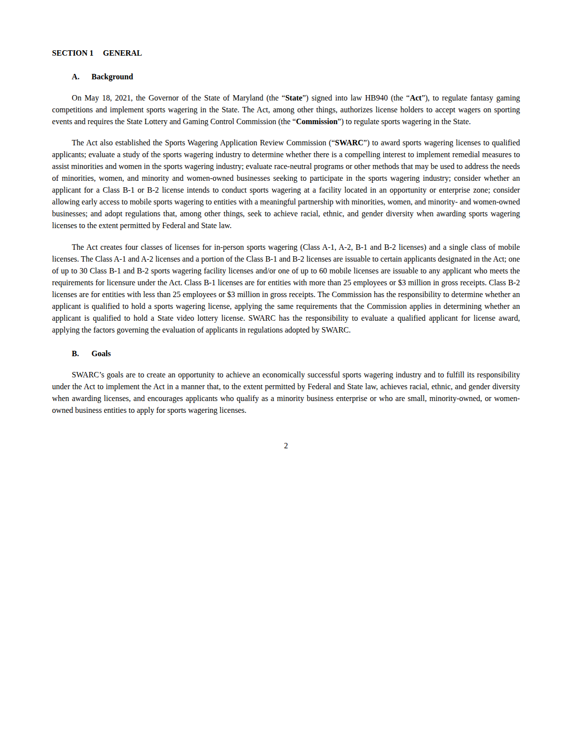SECTION 1 GENERAL
A. Background
On May 18, 2021, the Governor of the State of Maryland (the “State”) signed into law HB940 (the “Act”), to regulate fantasy gaming competitions and implement sports wagering in the State. The Act, among other things, authorizes license holders to accept wagers on sporting events and requires the State Lottery and Gaming Control Commission (the “Commission”) to regulate sports wagering in the State.
The Act also established the Sports Wagering Application Review Commission (“SWARC”) to award sports wagering licenses to qualified applicants; evaluate a study of the sports wagering industry to determine whether there is a compelling interest to implement remedial measures to assist minorities and women in the sports wagering industry; evaluate race-neutral programs or other methods that may be used to address the needs of minorities, women, and minority and women-owned businesses seeking to participate in the sports wagering industry; consider whether an applicant for a Class B-1 or B-2 license intends to conduct sports wagering at a facility located in an opportunity or enterprise zone; consider allowing early access to mobile sports wagering to entities with a meaningful partnership with minorities, women, and minority- and women-owned businesses; and adopt regulations that, among other things, seek to achieve racial, ethnic, and gender diversity when awarding sports wagering licenses to the extent permitted by Federal and State law.
The Act creates four classes of licenses for in-person sports wagering (Class A-1, A-2, B-1 and B-2 licenses) and a single class of mobile licenses. The Class A-1 and A-2 licenses and a portion of the Class B-1 and B-2 licenses are issuable to certain applicants designated in the Act; one of up to 30 Class B-1 and B-2 sports wagering facility licenses and/or one of up to 60 mobile licenses are issuable to any applicant who meets the requirements for licensure under the Act. Class B-1 licenses are for entities with more than 25 employees or $3 million in gross receipts. Class B-2 licenses are for entities with less than 25 employees or $3 million in gross receipts. The Commission has the responsibility to determine whether an applicant is qualified to hold a sports wagering license, applying the same requirements that the Commission applies in determining whether an applicant is qualified to hold a State video lottery license. SWARC has the responsibility to evaluate a qualified applicant for license award, applying the factors governing the evaluation of applicants in regulations adopted by SWARC.
B. Goals
SWARC’s goals are to create an opportunity to achieve an economically successful sports wagering industry and to fulfill its responsibility under the Act to implement the Act in a manner that, to the extent permitted by Federal and State law, achieves racial, ethnic, and gender diversity when awarding licenses, and encourages applicants who qualify as a minority business enterprise or who are small, minority-owned, or women-owned business entities to apply for sports wagering licenses.
2